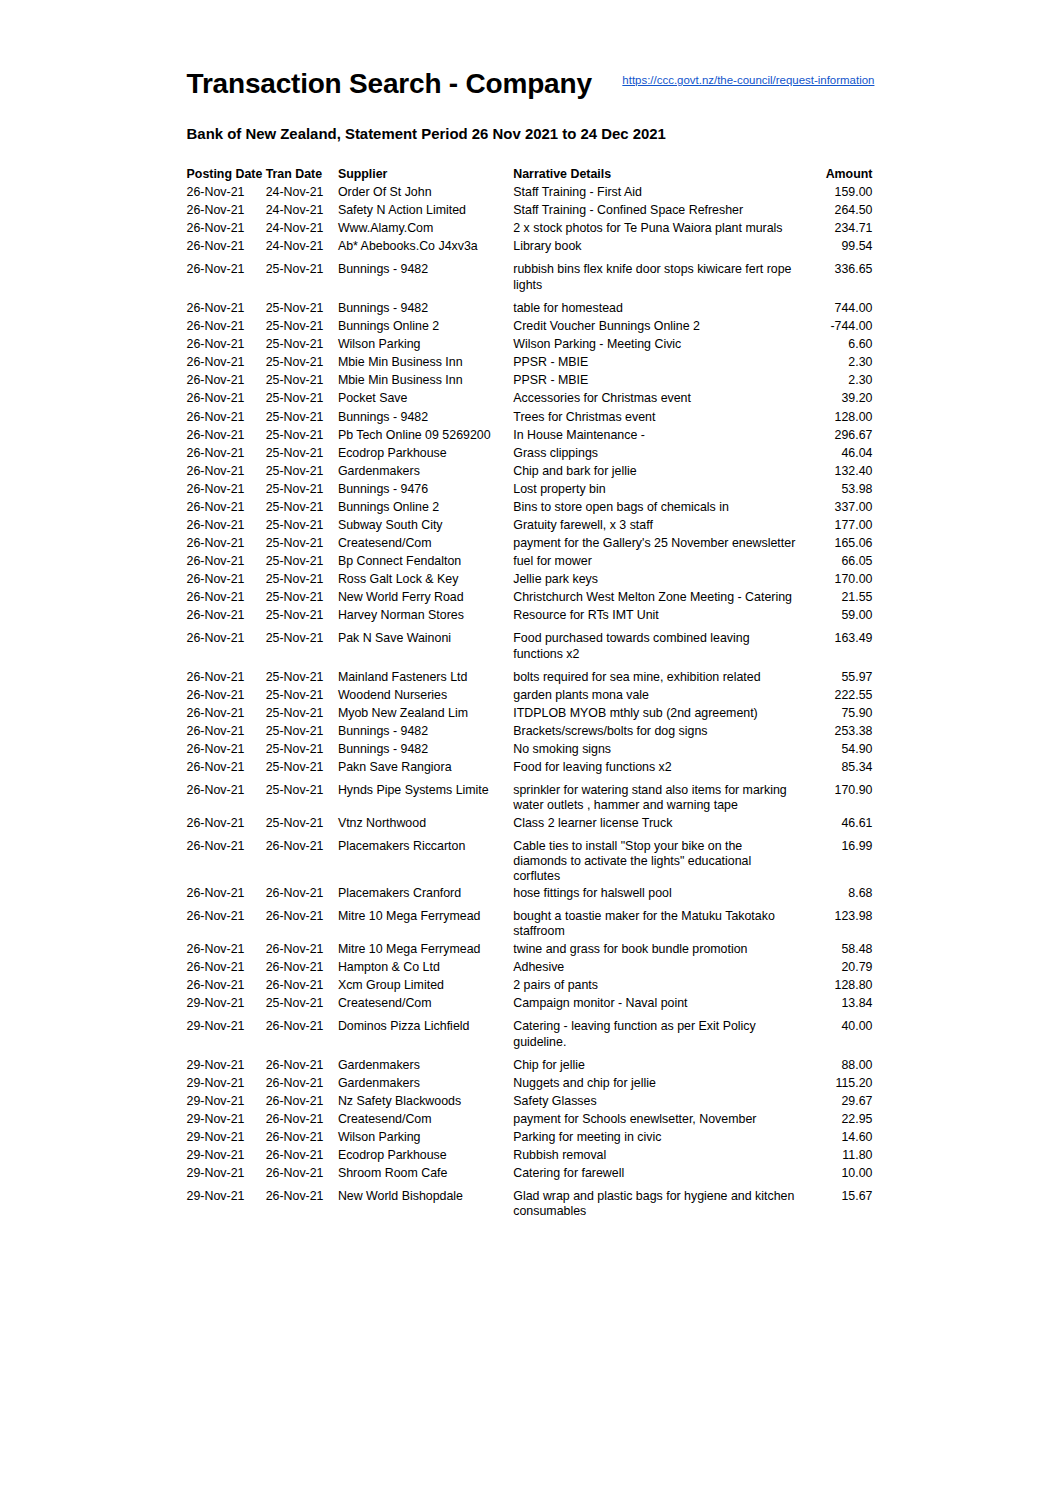Transaction Search - Company
https://ccc.govt.nz/the-council/request-information
Bank of New Zealand, Statement Period 26 Nov 2021 to 24 Dec 2021
| Posting Date | Tran Date | Supplier | Narrative Details | Amount |
| --- | --- | --- | --- | --- |
| 26-Nov-21 | 24-Nov-21 | Order Of St John | Staff Training - First Aid | 159.00 |
| 26-Nov-21 | 24-Nov-21 | Safety N Action Limited | Staff Training - Confined Space Refresher | 264.50 |
| 26-Nov-21 | 24-Nov-21 | Www.Alamy.Com | 2 x stock photos for Te Puna Waiora plant murals | 234.71 |
| 26-Nov-21 | 24-Nov-21 | Ab* Abebooks.Co J4xv3a | Library book | 99.54 |
| 26-Nov-21 | 25-Nov-21 | Bunnings - 9482 | rubbish bins flex knife door stops kiwicare fert rope lights | 336.65 |
| 26-Nov-21 | 25-Nov-21 | Bunnings - 9482 | table for homestead | 744.00 |
| 26-Nov-21 | 25-Nov-21 | Bunnings Online 2 | Credit Voucher Bunnings Online 2 | -744.00 |
| 26-Nov-21 | 25-Nov-21 | Wilson Parking | Wilson Parking - Meeting Civic | 6.60 |
| 26-Nov-21 | 25-Nov-21 | Mbie Min Business Inn | PPSR - MBIE | 2.30 |
| 26-Nov-21 | 25-Nov-21 | Mbie Min Business Inn | PPSR - MBIE | 2.30 |
| 26-Nov-21 | 25-Nov-21 | Pocket Save | Accessories for Christmas event | 39.20 |
| 26-Nov-21 | 25-Nov-21 | Bunnings - 9482 | Trees for Christmas event | 128.00 |
| 26-Nov-21 | 25-Nov-21 | Pb Tech Online 09 5269200 | In House Maintenance - | 296.67 |
| 26-Nov-21 | 25-Nov-21 | Ecodrop Parkhouse | Grass clippings | 46.04 |
| 26-Nov-21 | 25-Nov-21 | Gardenmakers | Chip and bark for jellie | 132.40 |
| 26-Nov-21 | 25-Nov-21 | Bunnings - 9476 | Lost property bin | 53.98 |
| 26-Nov-21 | 25-Nov-21 | Bunnings Online 2 | Bins to store open bags of chemicals in | 337.00 |
| 26-Nov-21 | 25-Nov-21 | Subway South City | Gratuity farewell, x 3 staff | 177.00 |
| 26-Nov-21 | 25-Nov-21 | Createsend/Com | payment for the Gallery's 25 November enewsletter | 165.06 |
| 26-Nov-21 | 25-Nov-21 | Bp Connect Fendalton | fuel for mower | 66.05 |
| 26-Nov-21 | 25-Nov-21 | Ross Galt Lock & Key | Jellie park keys | 170.00 |
| 26-Nov-21 | 25-Nov-21 | New World Ferry Road | Christchurch West Melton Zone Meeting - Catering | 21.55 |
| 26-Nov-21 | 25-Nov-21 | Harvey Norman Stores | Resource for RTs IMT Unit | 59.00 |
| 26-Nov-21 | 25-Nov-21 | Pak N Save Wainoni | Food purchased towards combined leaving functions x2 | 163.49 |
| 26-Nov-21 | 25-Nov-21 | Mainland Fasteners Ltd | bolts required for sea mine, exhibition related | 55.97 |
| 26-Nov-21 | 25-Nov-21 | Woodend Nurseries | garden plants mona vale | 222.55 |
| 26-Nov-21 | 25-Nov-21 | Myob New Zealand Lim | ITDPLOB MYOB mthly sub (2nd agreement) | 75.90 |
| 26-Nov-21 | 25-Nov-21 | Bunnings - 9482 | Brackets/screws/bolts for dog signs | 253.38 |
| 26-Nov-21 | 25-Nov-21 | Bunnings - 9482 | No smoking signs | 54.90 |
| 26-Nov-21 | 25-Nov-21 | Pakn Save Rangiora | Food for leaving functions x2 | 85.34 |
| 26-Nov-21 | 25-Nov-21 | Hynds Pipe Systems Limite | sprinkler for watering stand also items for marking water outlets , hammer and warning tape | 170.90 |
| 26-Nov-21 | 25-Nov-21 | Vtnz Northwood | Class 2 learner license Truck | 46.61 |
| 26-Nov-21 | 26-Nov-21 | Placemakers Riccarton | Cable ties to install "Stop your bike on the diamonds to activate the lights" educational corflutes | 16.99 |
| 26-Nov-21 | 26-Nov-21 | Placemakers Cranford | hose fittings for halswell pool | 8.68 |
| 26-Nov-21 | 26-Nov-21 | Mitre 10 Mega Ferrymead | bought a toastie maker for the Matuku Takotako staffroom | 123.98 |
| 26-Nov-21 | 26-Nov-21 | Mitre 10 Mega Ferrymead | twine and grass for book bundle promotion | 58.48 |
| 26-Nov-21 | 26-Nov-21 | Hampton & Co Ltd | Adhesive | 20.79 |
| 26-Nov-21 | 26-Nov-21 | Xcm Group Limited | 2 pairs of pants | 128.80 |
| 29-Nov-21 | 25-Nov-21 | Createsend/Com | Campaign monitor - Naval point | 13.84 |
| 29-Nov-21 | 26-Nov-21 | Dominos Pizza Lichfield | Catering - leaving function as per Exit Policy guideline. | 40.00 |
| 29-Nov-21 | 26-Nov-21 | Gardenmakers | Chip for jellie | 88.00 |
| 29-Nov-21 | 26-Nov-21 | Gardenmakers | Nuggets and chip for jellie | 115.20 |
| 29-Nov-21 | 26-Nov-21 | Nz Safety Blackwoods | Safety Glasses | 29.67 |
| 29-Nov-21 | 26-Nov-21 | Createsend/Com | payment for Schools enewlsetter, November | 22.95 |
| 29-Nov-21 | 26-Nov-21 | Wilson Parking | Parking for meeting in civic | 14.60 |
| 29-Nov-21 | 26-Nov-21 | Ecodrop Parkhouse | Rubbish removal | 11.80 |
| 29-Nov-21 | 26-Nov-21 | Shroom Room Cafe | Catering for farewell | 10.00 |
| 29-Nov-21 | 26-Nov-21 | New World Bishopdale | Glad wrap and plastic bags for hygiene and kitchen consumables | 15.67 |